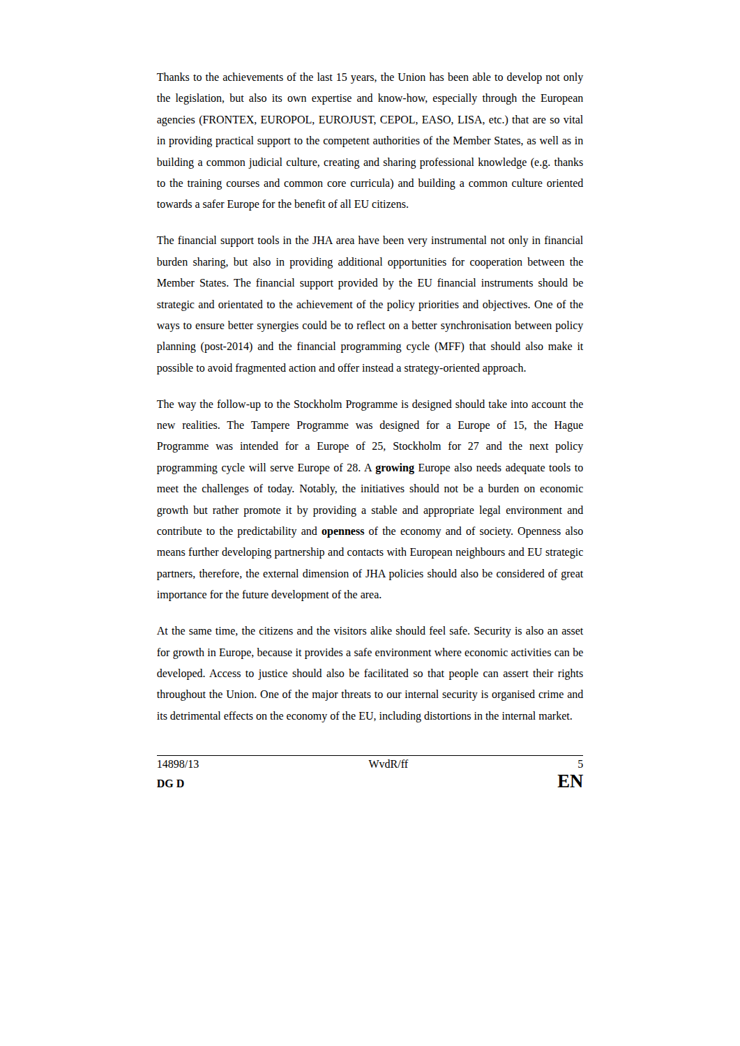Thanks to the achievements of the last 15 years, the Union has been able to develop not only the legislation, but also its own expertise and know-how, especially through the European agencies (FRONTEX, EUROPOL, EUROJUST, CEPOL, EASO, LISA, etc.) that are so vital in providing practical support to the competent authorities of the Member States, as well as in building a common judicial culture, creating and sharing professional knowledge (e.g. thanks to the training courses and common core curricula) and building a common culture oriented towards a safer Europe for the benefit of all EU citizens.
The financial support tools in the JHA area have been very instrumental not only in financial burden sharing, but also in providing additional opportunities for cooperation between the Member States. The financial support provided by the EU financial instruments should be strategic and orientated to the achievement of the policy priorities and objectives. One of the ways to ensure better synergies could be to reflect on a better synchronisation between policy planning (post-2014) and the financial programming cycle (MFF) that should also make it possible to avoid fragmented action and offer instead a strategy-oriented approach.
The way the follow-up to the Stockholm Programme is designed should take into account the new realities. The Tampere Programme was designed for a Europe of 15, the Hague Programme was intended for a Europe of 25, Stockholm for 27 and the next policy programming cycle will serve Europe of 28. A growing Europe also needs adequate tools to meet the challenges of today. Notably, the initiatives should not be a burden on economic growth but rather promote it by providing a stable and appropriate legal environment and contribute to the predictability and openness of the economy and of society. Openness also means further developing partnership and contacts with European neighbours and EU strategic partners, therefore, the external dimension of JHA policies should also be considered of great importance for the future development of the area.
At the same time, the citizens and the visitors alike should feel safe. Security is also an asset for growth in Europe, because it provides a safe environment where economic activities can be developed. Access to justice should also be facilitated so that people can assert their rights throughout the Union. One of the major threats to our internal security is organised crime and its detrimental effects on the economy of the EU, including distortions in the internal market.
14898/13
WvdR/ff
5
DG D
EN